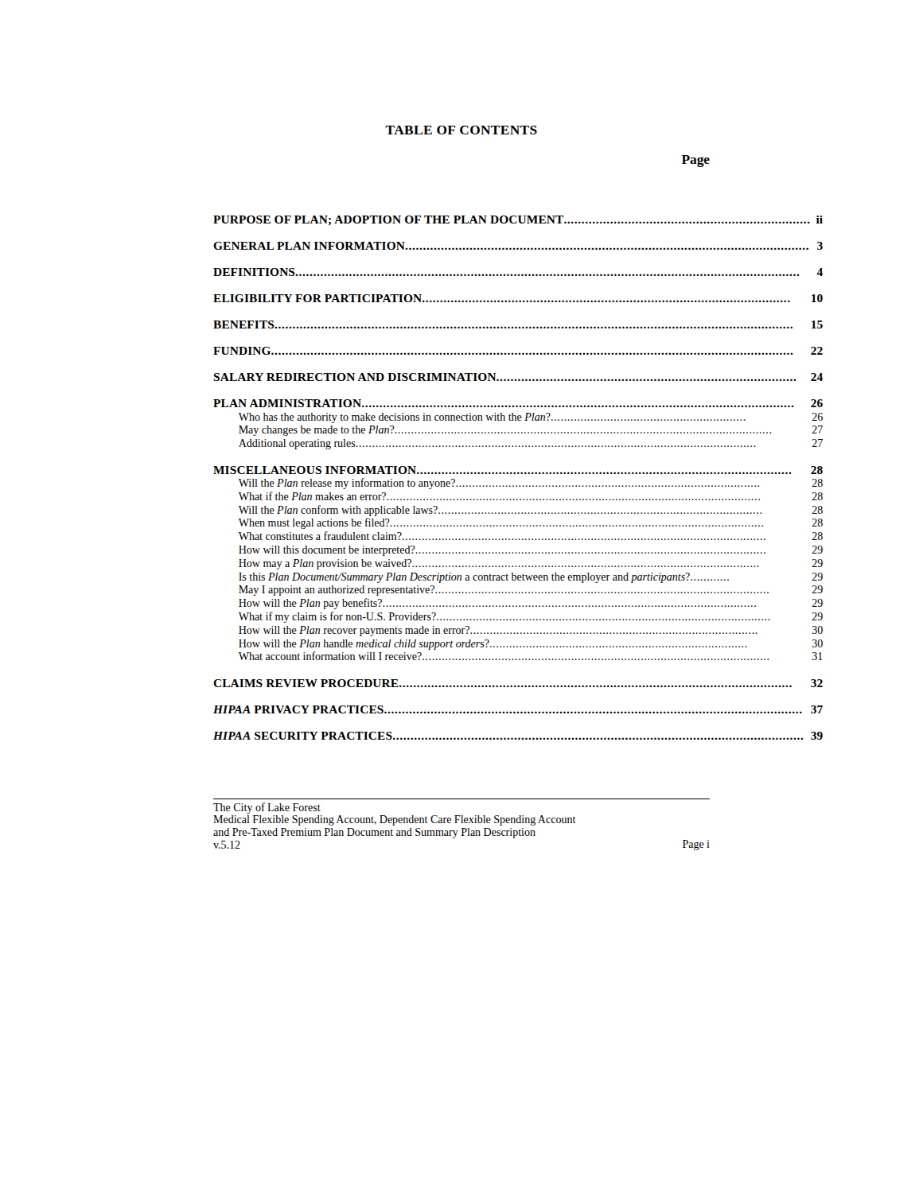TABLE OF CONTENTS
Page
| PURPOSE OF PLAN; ADOPTION OF THE PLAN DOCUMENT ..................................................................... | ii |
| GENERAL PLAN INFORMATION ................................................................................................................. | 3 |
| DEFINITIONS ............................................................................................................................................. | 4 |
| ELIGIBILITY FOR PARTICIPATION ....................................................................................................... | 10 |
| BENEFITS ................................................................................................................................................. | 15 |
| FUNDING .................................................................................................................................................. | 22 |
| SALARY REDIRECTION AND DISCRIMINATION .................................................................................... | 24 |
| PLAN ADMINISTRATION ......................................................................................................................... | 26 |
| Who has the authority to make decisions in connection with the Plan ? ........................................................... | 26 |
| May changes be made to the Plan ? .................................................................................................................. | 27 |
| Additional operating rules ......................................................................................................................... | 27 |
| MISCELLANEOUS INFORMATION ......................................................................................................... | 28 |
| Will the Plan release my information to anyone? ............................................................................................ | 28 |
| What if the Plan makes an error? ................................................................................................................. | 28 |
| Will the Plan conform with applicable laws? .................................................................................................. | 28 |
| When must legal actions be filed? ................................................................................................................. | 28 |
| What constitutes a fraudulent claim? .............................................................................................................. | 28 |
| How will this document be interpreted? .......................................................................................................... | 29 |
| How may a Plan provision be waived? ......................................................................................................... | 29 |
| Is this Plan Document/Summary Plan Description a contract between the employer and participants ? ............ | 29 |
| May I appoint an authorized representative? ..................................................................................................... | 29 |
| How will the Plan pay benefits? ................................................................................................................. | 29 |
| What if my claim is for non-U.S. Providers? ..................................................................................................... | 29 |
| How will the Plan recover payments made in error? ....................................................................................... | 30 |
| How will the Plan handle medical child support order s? .............................................................................. | 30 |
| What account information will I receive? ......................................................................................................... | 31 |
| CLAIMS REVIEW PROCEDURE .............................................................................................................. | 32 |
| HIPAA PRIVACY PRACTICES ..................................................................................................................... | 37 |
| HIPAA SECURITY PRACTICES ................................................................................................................... | 39 |
| The City of Lake Forest Medical Flexible Spending Account, Dependent Care Flexible Spending Account and Pre-Taxed Premium Plan Document and Summary Plan Description v.5.12 | Page i |